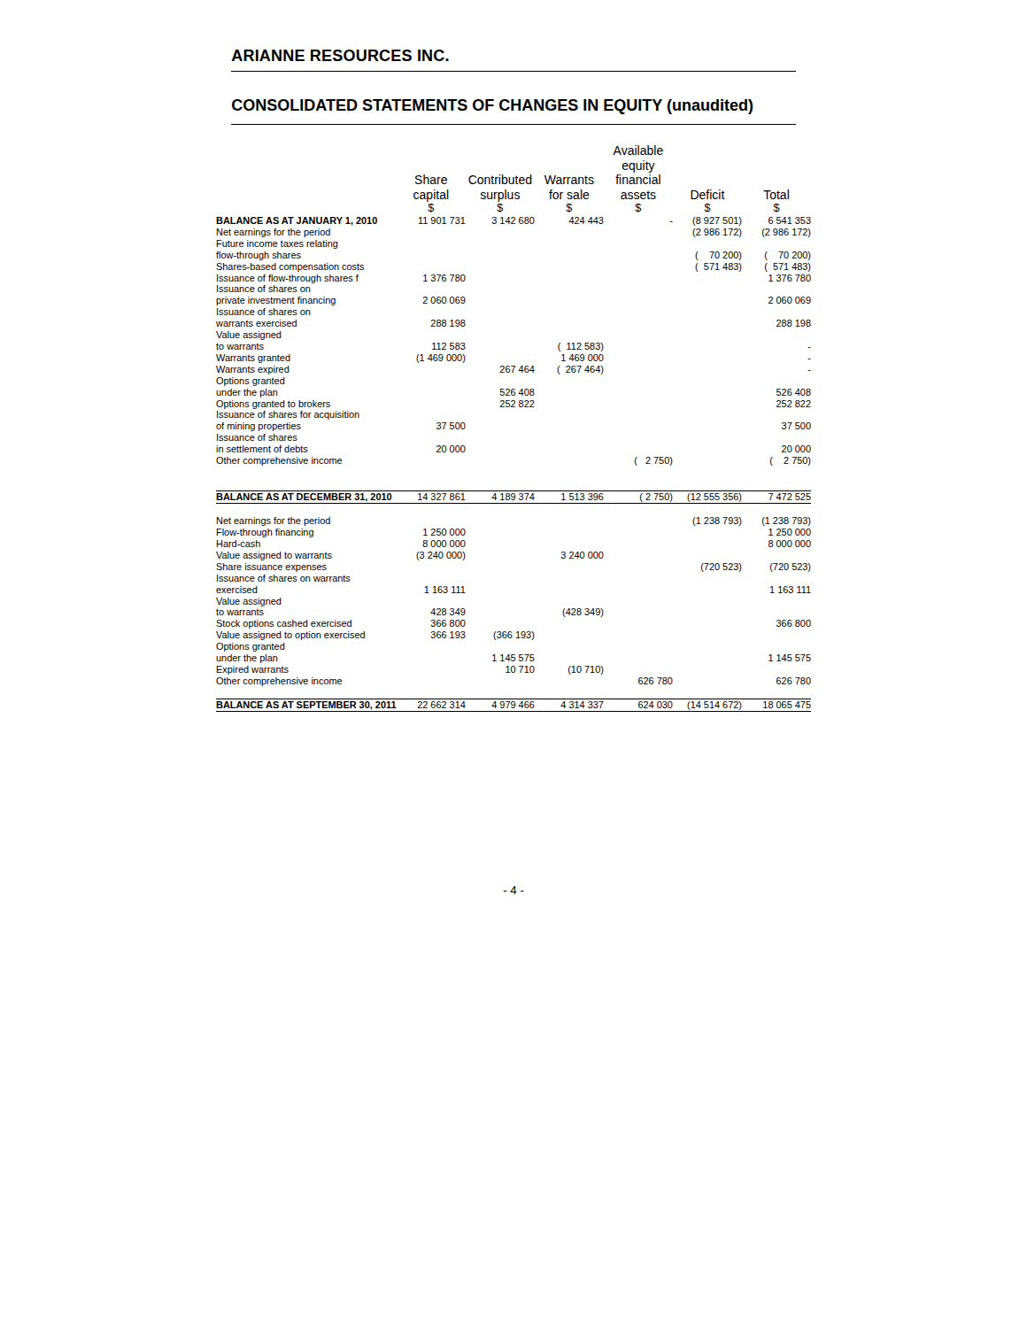ARIANNE RESOURCES INC.
CONSOLIDATED STATEMENTS OF CHANGES IN EQUITY (unaudited)
| | Share capital | Contributed surplus | Warrants for sale | Available equity financial assets | Deficit | Total |
| --- | --- | --- | --- | --- | --- | --- |
| | $ | $ | $ | $ | $ | $ |
| BALANCE AS AT JANUARY 1, 2010 | 11 901 731 | 3 142 680 | 424 443 | - | (8 927 501) | 6 541 353 |
| Net earnings for the period | | | | | (2 986 172) | (2 986 172) |
| Future income taxes relating | | | | | | |
| flow-through shares | | | | | ( 70 200) | ( 70 200) |
| Shares-based compensation costs | | | | | ( 571 483) | ( 571 483) |
| Issuance of flow-through shares f | 1 376 780 | | | | | 1 376 780 |
| Issuance of shares on | | | | | | |
| private investment financing | 2 060 069 | | | | | 2 060 069 |
| Issuance of shares on | | | | | | |
| warrants exercised | 288 198 | | | | | 288 198 |
| Value assigned | | | | | | |
| to warrants | 112 583 | | ( 112 583) | | | - |
| Warrants granted | (1 469 000) | | 1 469 000 | | | - |
| Warrants expired | | 267 464 | ( 267 464) | | | - |
| Options granted | | | | | | |
| under the plan | | 526 408 | | | | 526 408 |
| Options granted to brokers | | 252 822 | | | | 252 822 |
| Issuance of shares for acquisition | | | | | | |
| of mining properties | 37 500 | | | | | 37 500 |
| Issuance of shares | | | | | | |
| in settlement of debts | 20 000 | | | | | 20 000 |
| Other comprehensive income | | | | ( 2 750) | | ( 2 750) |
| BALANCE AS AT DECEMBER 31, 2010 | 14 327 861 | 4 189 374 | 1 513 396 | ( 2 750) | (12 555 356) | 7 472 525 |
| Net earnings for the period | | | | | (1 238 793) | (1 238 793) |
| Flow-through financing | 1 250 000 | | | | | 1 250 000 |
| Hard-cash | 8 000 000 | | | | | 8 000 000 |
| Value assigned to warrants | (3 240 000) | | 3 240 000 | | | |
| Share issuance expenses | | | | | (720 523) | (720 523) |
| Issuance of shares on warrants | | | | | | |
| exercised | 1 163 111 | | | | | 1 163 111 |
| Value assigned | | | | | | |
| to warrants | 428 349 | | (428 349) | | | |
| Stock options cashed exercised | 366 800 | | | | | 366 800 |
| Value assigned to option exercised | 366 193 | (366 193) | | | | |
| Options granted | | | | | | |
| under the plan | | 1 145 575 | | | | 1 145 575 |
| Expired warrants | | 10 710 | (10 710) | | | |
| Other comprehensive income | | | | 626 780 | | 626 780 |
| BALANCE AS AT SEPTEMBER 30, 2011 | 22 662 314 | 4 979 466 | 4 314 337 | 624 030 | (14 514 672) | 18 065 475 |
- 4 -